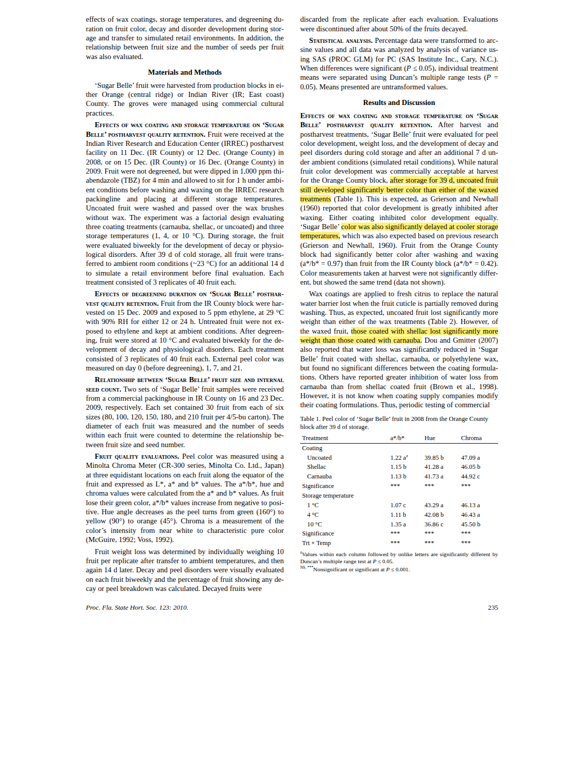effects of wax coatings, storage temperatures, and degreening duration on fruit color, decay and disorder development during storage and transfer to simulated retail environments. In addition, the relationship between fruit size and the number of seeds per fruit was also evaluated.
Materials and Methods
‘Sugar Belle’ fruit were harvested from production blocks in either Orange (central ridge) or Indian River (IR; East coast) County. The groves were managed using commercial cultural practices.
Effects of wax coating and storage temperature on ‘Sugar Belle’ postharvest quality retention. Fruit were received at the Indian River Research and Education Center (IRREC) postharvest facility on 11 Dec. (IR County) or 12 Dec. (Orange County) in 2008, or on 15 Dec. (IR County) or 16 Dec. (Orange County) in 2009. Fruit were not degreened, but were dipped in 1,000 ppm thiabendazole (TBZ) for 4 min and allowed to sit for 1 h under ambient conditions before washing and waxing on the IRREC research packingline and placing at different storage temperatures. Uncoated fruit were washed and passed over the wax brushes without wax. The experiment was a factorial design evaluating three coating treatments (carnauba, shellac, or uncoated) and three storage temperatures (1, 4, or 10 °C). During storage, the fruit were evaluated biweekly for the development of decay or physiological disorders. After 39 d of cold storage, all fruit were transferred to ambient room conditions (~23 °C) for an additional 14 d to simulate a retail environment before final evaluation. Each treatment consisted of 3 replicates of 40 fruit each.
Effects of degreening duration on ‘Sugar Belle’ postharvest quality retention. Fruit from the IR County block were harvested on 15 Dec. 2009 and exposed to 5 ppm ethylene, at 29 °C with 90% RH for either 12 or 24 h. Untreated fruit were not exposed to ethylene and kept at ambient conditions. After degreening, fruit were stored at 10 °C and evaluated biweekly for the development of decay and physiological disorders. Each treatment consisted of 3 replicates of 40 fruit each. External peel color was measured on day 0 (before degreening), 1, 7, and 21.
Relationship between ‘Sugar Belle’ fruit size and internal seed count. Two sets of ‘Sugar Belle’ fruit samples were received from a commercial packinghouse in IR County on 16 and 23 Dec. 2009, respectively. Each set contained 30 fruit from each of six sizes (80, 100, 120, 150, 180, and 210 fruit per 4/5-bu carton). The diameter of each fruit was measured and the number of seeds within each fruit were counted to determine the relationship between fruit size and seed number.
Fruit quality evaluations. Peel color was measured using a Minolta Chroma Meter (CR-300 series, Minolta Co. Ltd., Japan) at three equidistant locations on each fruit along the equator of the fruit and expressed as L*, a* and b* values. The a*/b*, hue and chroma values were calculated from the a* and b* values. As fruit lose their green color, a*/b* values increase from negative to positive. Hue angle decreases as the peel turns from green (160°) to yellow (90°) to orange (45°). Chroma is a measurement of the color’s intensity from near white to characteristic pure color (McGuire, 1992; Voss, 1992).
Fruit weight loss was determined by individually weighing 10 fruit per replicate after transfer to ambient temperatures, and then again 14 d later. Decay and peel disorders were visually evaluated on each fruit biweekly and the percentage of fruit showing any decay or peel breakdown was calculated. Decayed fruits were
discarded from the replicate after each evaluation. Evaluations were discontinued after about 50% of the fruits decayed.
Statistical analysis. Percentage data were transformed to arcsine values and all data was analyzed by analysis of variance using SAS (PROC GLM) for PC (SAS Institute Inc., Cary, N.C.). When differences were significant (P ≤ 0.05), individual treatment means were separated using Duncan’s multiple range tests (P = 0.05). Means presented are untransformed values.
Results and Discussion
Effects of wax coating and storage temperature on ‘Sugar Belle’ postharvest quality retention. After harvest and postharvest treatments, ‘Sugar Belle’ fruit were evaluated for peel color development, weight loss, and the development of decay and peel disorders during cold storage and after an additional 7 d under ambient conditions (simulated retail conditions). While natural fruit color development was commercially acceptable at harvest for the Orange County block, after storage for 39 d, uncoated fruit still developed significantly better color than either of the waxed treatments (Table 1). This is expected, as Grierson and Newhall (1960) reported that color development is greatly inhibited after waxing. Either coating inhibited color development equally. ‘Sugar Belle’ color was also significantly delayed at cooler storage temperatures, which was also expected based on previous research (Grierson and Newhall, 1960). Fruit from the Orange County block had significantly better color after washing and waxing (a*/b* = 0.97) than fruit from the IR County block (a*/b* = 0.42). Color measurements taken at harvest were not significantly different, but showed the same trend (data not shown).
Wax coatings are applied to fresh citrus to replace the natural water barrier lost when the fruit cuticle is partially removed during washing. Thus, as expected, uncoated fruit lost significantly more weight than either of the wax treatments (Table 2). However, of the waxed fruit, those coated with shellac lost significantly more weight than those coated with carnauba. Dou and Gmitter (2007) also reported that water loss was significantly reduced in ‘Sugar Belle’ fruit coated with shellac, carnauba, or polyethylene wax, but found no significant differences between the coating formulations. Others have reported greater inhibition of water loss from carnauba than from shellac coated fruit (Brown et al., 1998). However, it is not know when coating supply companies modify their coating formulations. Thus, periodic testing of commercial
Table 1. Peel color of ‘Sugar Belle’ fruit in 2008 from the Orange County block after 39 d of storage.
| Treatment | a*/b* | Hue | Chroma |
| --- | --- | --- | --- |
| Coating | | | |
| Uncoated | 1.22 a z | 39.85 b | 47.09 a |
| Shellac | 1.15 b | 41.28 a | 46.05 b |
| Carnauba | 1.13 b | 41.73 a | 44.92 c |
| Significance | *** | *** | *** |
| Storage temperature | | | |
| 1 °C | 1.07 c | 43.29 a | 46.13 a |
| 4 °C | 1.11 b | 42.08 b | 46.43 a |
| 10 °C | 1.35 a | 36.86 c | 45.50 b |
| Significance | *** | *** | *** |
| Trt × Temp | *** | *** | *** |
zValues within each column followed by unlike letters are significantly different by Duncan’s multiple range test at P ≤ 0.05.
NS, ***Nonsignificant or significant at P ≤ 0.001.
Proc. Fla. State Hort. Soc. 123: 2010. 235